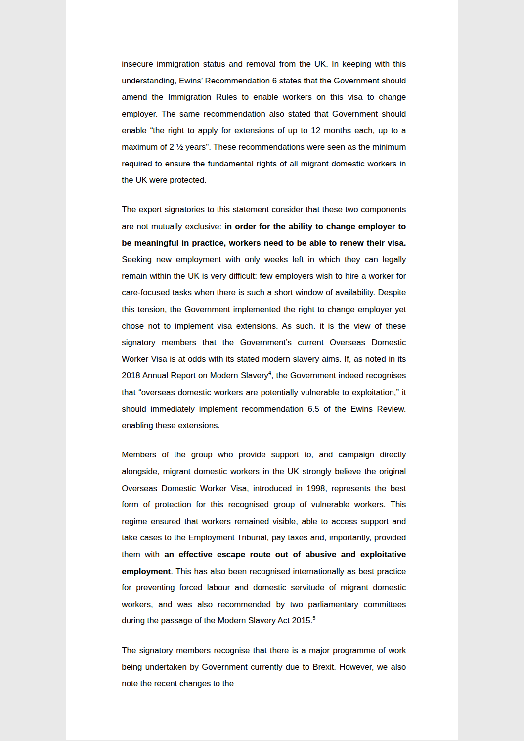insecure immigration status and removal from the UK. In keeping with this understanding, Ewins’ Recommendation 6 states that the Government should amend the Immigration Rules to enable workers on this visa to change employer. The same recommendation also stated that Government should enable “the right to apply for extensions of up to 12 months each, up to a maximum of 2 ½ years". These recommendations were seen as the minimum required to ensure the fundamental rights of all migrant domestic workers in the UK were protected.
The expert signatories to this statement consider that these two components are not mutually exclusive: in order for the ability to change employer to be meaningful in practice, workers need to be able to renew their visa. Seeking new employment with only weeks left in which they can legally remain within the UK is very difficult: few employers wish to hire a worker for care-focused tasks when there is such a short window of availability. Despite this tension, the Government implemented the right to change employer yet chose not to implement visa extensions. As such, it is the view of these signatory members that the Government’s current Overseas Domestic Worker Visa is at odds with its stated modern slavery aims. If, as noted in its 2018 Annual Report on Modern Slavery4, the Government indeed recognises that “overseas domestic workers are potentially vulnerable to exploitation,” it should immediately implement recommendation 6.5 of the Ewins Review, enabling these extensions.
Members of the group who provide support to, and campaign directly alongside, migrant domestic workers in the UK strongly believe the original Overseas Domestic Worker Visa, introduced in 1998, represents the best form of protection for this recognised group of vulnerable workers. This regime ensured that workers remained visible, able to access support and take cases to the Employment Tribunal, pay taxes and, importantly, provided them with an effective escape route out of abusive and exploitative employment. This has also been recognised internationally as best practice for preventing forced labour and domestic servitude of migrant domestic workers, and was also recommended by two parliamentary committees during the passage of the Modern Slavery Act 2015.5
The signatory members recognise that there is a major programme of work being undertaken by Government currently due to Brexit. However, we also note the recent changes to the